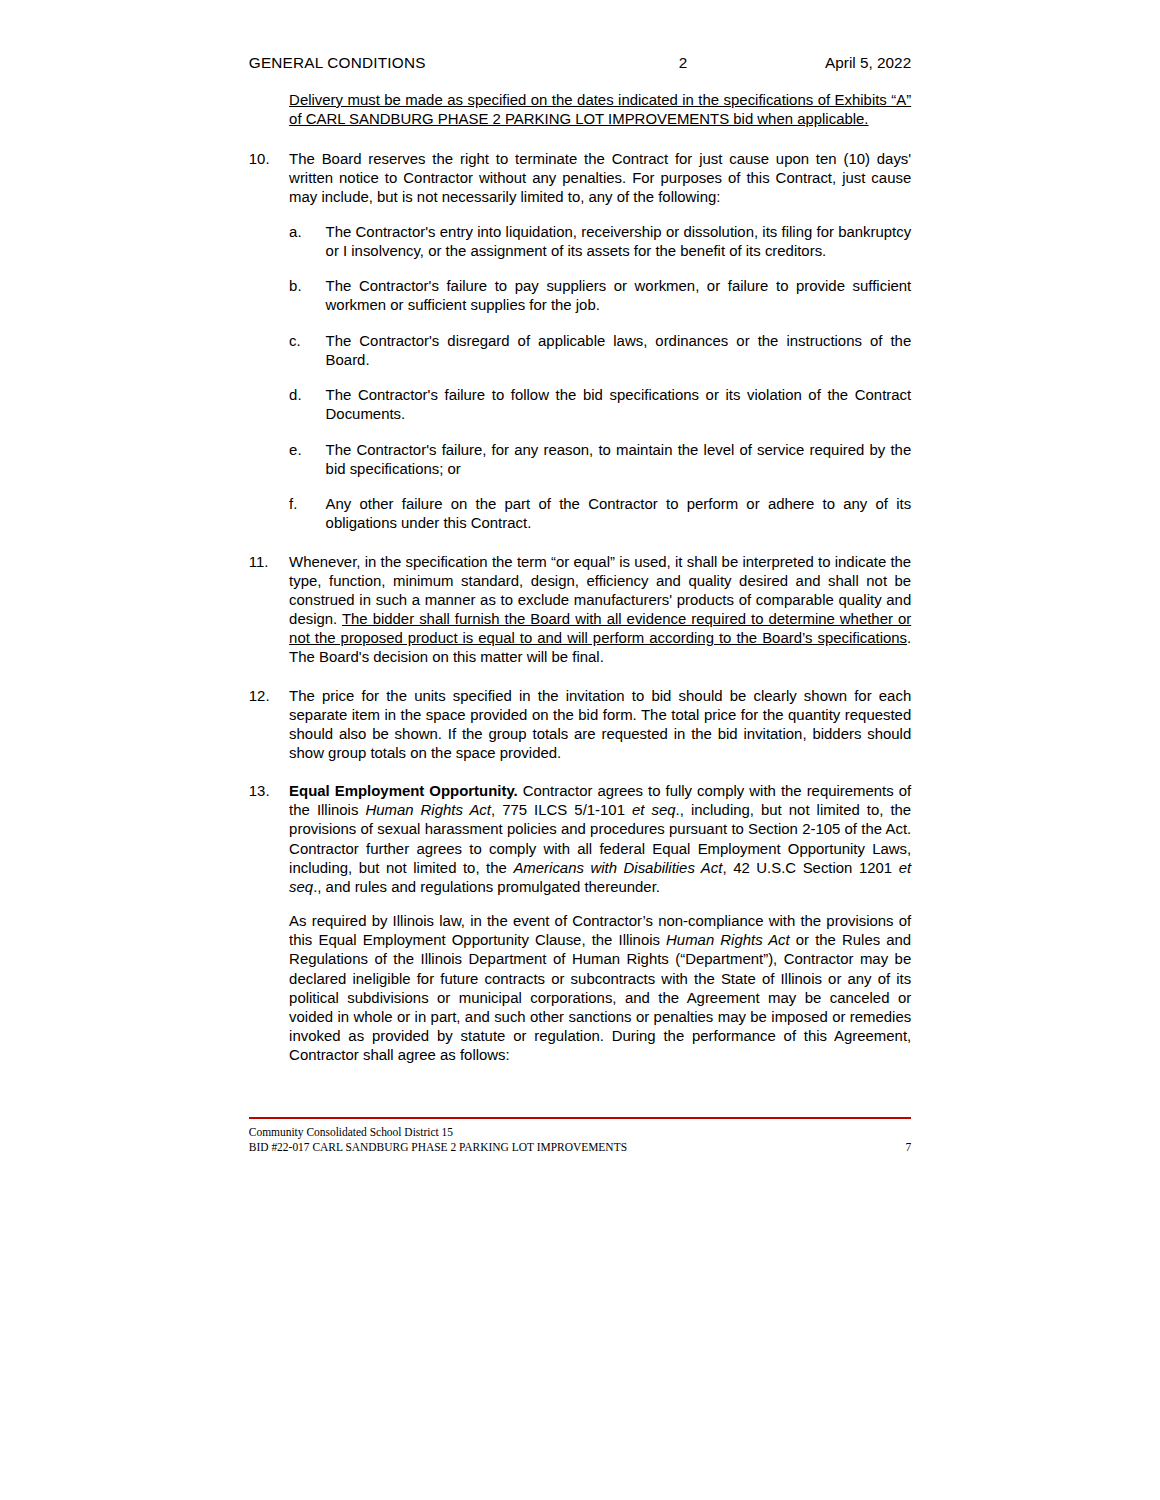GENERAL CONDITIONS
2
April 5, 2022
Delivery must be made as specified on the dates indicated in the specifications of Exhibits “A” of CARL SANDBURG PHASE 2 PARKING LOT IMPROVEMENTS bid when applicable.
The Board reserves the right to terminate the Contract for just cause upon ten (10) days' written notice to Contractor without any penalties. For purposes of this Contract, just cause may include, but is not necessarily limited to, any of the following:
The Contractor's entry into liquidation, receivership or dissolution, its filing for bankruptcy or I insolvency, or the assignment of its assets for the benefit of its creditors.
The Contractor's failure to pay suppliers or workmen, or failure to provide sufficient workmen or sufficient supplies for the job.
The Contractor's disregard of applicable laws, ordinances or the instructions of the Board.
The Contractor's failure to follow the bid specifications or its violation of the Contract Documents.
The Contractor's failure, for any reason, to maintain the level of service required by the bid specifications; or
Any other failure on the part of the Contractor to perform or adhere to any of its obligations under this Contract.
Whenever, in the specification the term “or equal” is used, it shall be interpreted to indicate the type, function, minimum standard, design, efficiency and quality desired and shall not be construed in such a manner as to exclude manufacturers' products of comparable quality and design. The bidder shall furnish the Board with all evidence required to determine whether or not the proposed product is equal to and will perform according to the Board’s specifications. The Board's decision on this matter will be final.
The price for the units specified in the invitation to bid should be clearly shown for each separate item in the space provided on the bid form. The total price for the quantity requested should also be shown. If the group totals are requested in the bid invitation, bidders should show group totals on the space provided.
Equal Employment Opportunity. Contractor agrees to fully comply with the requirements of the Illinois Human Rights Act, 775 ILCS 5/1-101 et seq., including, but not limited to, the provisions of sexual harassment policies and procedures pursuant to Section 2-105 of the Act. Contractor further agrees to comply with all federal Equal Employment Opportunity Laws, including, but not limited to, the Americans with Disabilities Act, 42 U.S.C Section 1201 et seq., and rules and regulations promulgated thereunder.
As required by Illinois law, in the event of Contractor’s non-compliance with the provisions of this Equal Employment Opportunity Clause, the Illinois Human Rights Act or the Rules and Regulations of the Illinois Department of Human Rights (“Department”), Contractor may be declared ineligible for future contracts or subcontracts with the State of Illinois or any of its political subdivisions or municipal corporations, and the Agreement may be canceled or voided in whole or in part, and such other sanctions or penalties may be imposed or remedies invoked as provided by statute or regulation. During the performance of this Agreement, Contractor shall agree as follows:
Community Consolidated School District 15
BID #22-017 CARL SANDBURG PHASE 2 PARKING LOT IMPROVEMENTS
7